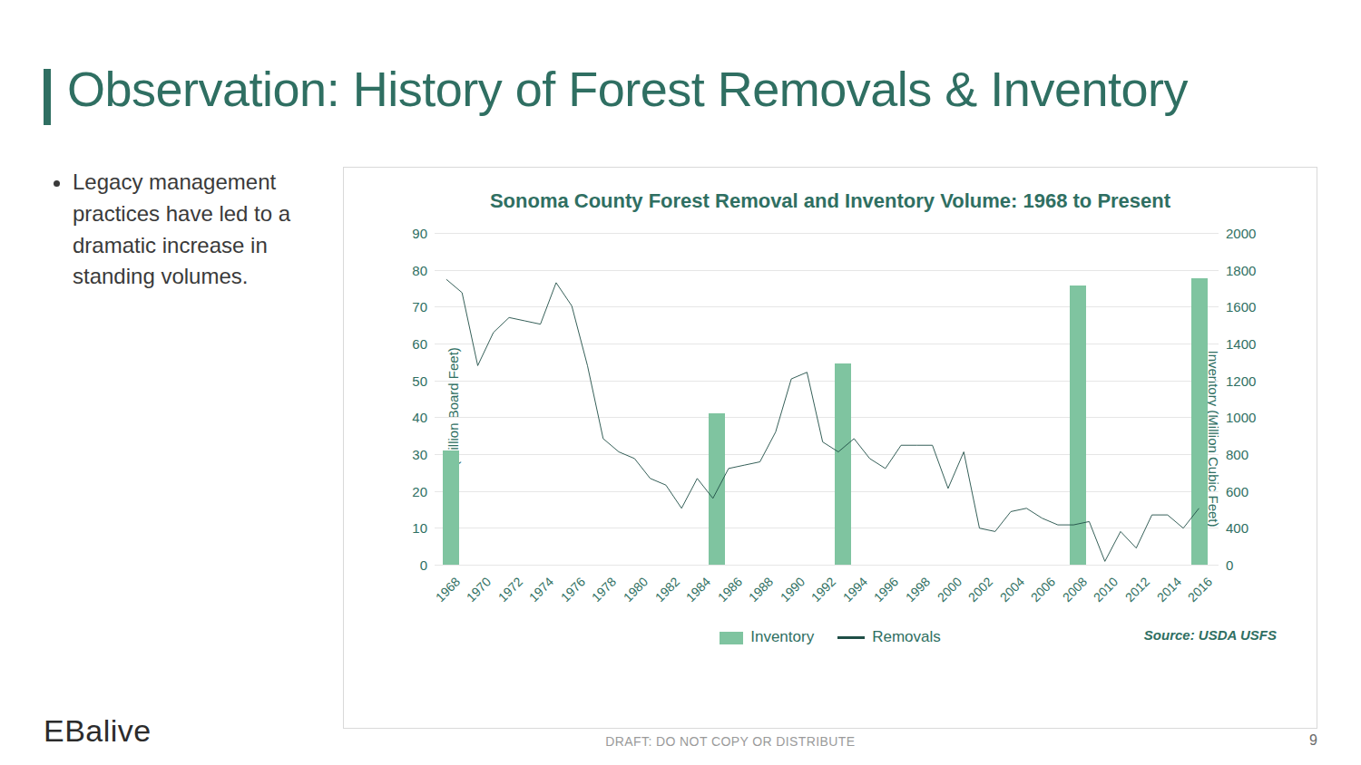Observation: History of Forest Removals & Inventory
Legacy management practices have led to a dramatic increase in standing volumes.
Sonoma County Forest Removal and Inventory Volume: 1968 to Present
Removals (Million Board Feet)
Inventory (Million Cubic Feet)
90
2000
80
1800
70
1600
60
1400
50
1200
40
1000
30
800
20
600
10
400
0
0
1968 1970 1972 1974 1976 1978 1980 1982 1984 1986 1988 1990 1992 1994 1996 1998 2000 2002 2004 2006 2008 2010 2012 2014 2016
Inventory Removals
Source: USDA USFS
EBalive
DRAFT: DO NOT COPY OR DISTRIBUTE
9